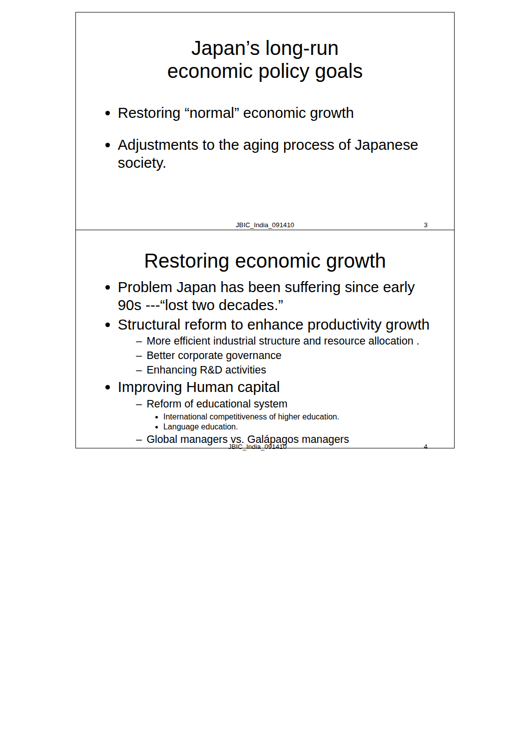Japan’s long-run
economic policy goals
Restoring “normal” economic growth
Adjustments to the aging process of Japanese society.
JBIC_India_091410 3
Restoring economic growth
Problem Japan has been suffering since early 90s ---“lost two decades.”
Structural reform to enhance productivity growth
More efficient industrial structure and resource allocation .
Better corporate governance
Enhancing R&D activities
Improving Human capital
Reform of educational system
International competitiveness of higher education.
Language education.
Global managers vs. Galápagos managers
JBIC_India_091410 4